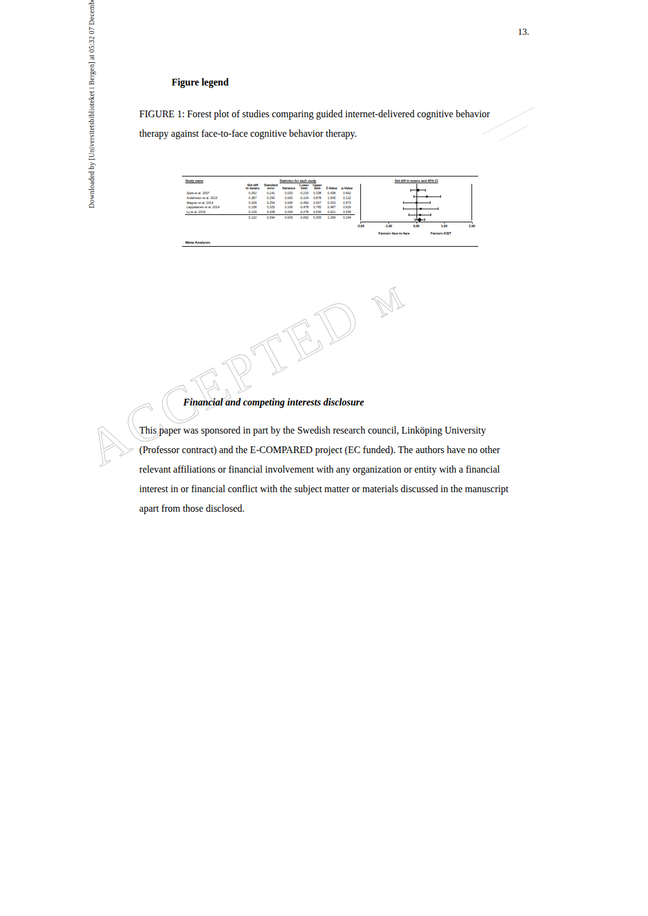13.
Downloaded by [Universitetsbiblioteket i Bergen] at 05:32 07 December 2015
ACCEPTED M
Figure legend
FIGURE 1: Forest plot of studies comparing guided internet-delivered cognitive behavior therapy against face-to-face cognitive behavior therapy.
Study name
Statistics for each study
| | Std diff in means | Standard error | Variance | Lower limit | Upper limit | Z-Value | p-Value |
| --- | --- | --- | --- | --- | --- | --- | --- |
| Spek et al. 2007 | 0,062 | 0,141 | 0,020 | -0,215 | 0,338 | 0,438 | 0,662 |
| Andersson et al. 2013 | 0,387 | 0,250 | 0,063 | -0,104 | 0,878 | 1,545 | 0,122 |
| Wagner et al. 2014 | 0,009 | 0,254 | 0,065 | -0,490 | 0,507 | 0,033 | 0,973 |
| Lappalainen et al. 2014 | 0,158 | 0,325 | 0,106 | -0,478 | 0,795 | 0,487 | 0,626 |
| Ly et al. 2015 | 0,129 | 0,208 | 0,043 | -0,278 | 0,536 | 0,621 | 0,535 |
| | 0,122 | 0,094 | 0,009 | -0,062 | 0,305 | 1,299 | 0,194 |
Std diff in means and 95% CI
-2,00
-1,00
0,00
1,00
2,00
Favours face-to-face Favours ICBT
Meta Analysis
Financial and competing interests disclosure
This paper was sponsored in part by the Swedish research council, Linköping University (Professor contract) and the E-COMPARED project (EC funded). The authors have no other relevant affiliations or financial involvement with any organization or entity with a financial interest in or financial conflict with the subject matter or materials discussed in the manuscript apart from those disclosed.